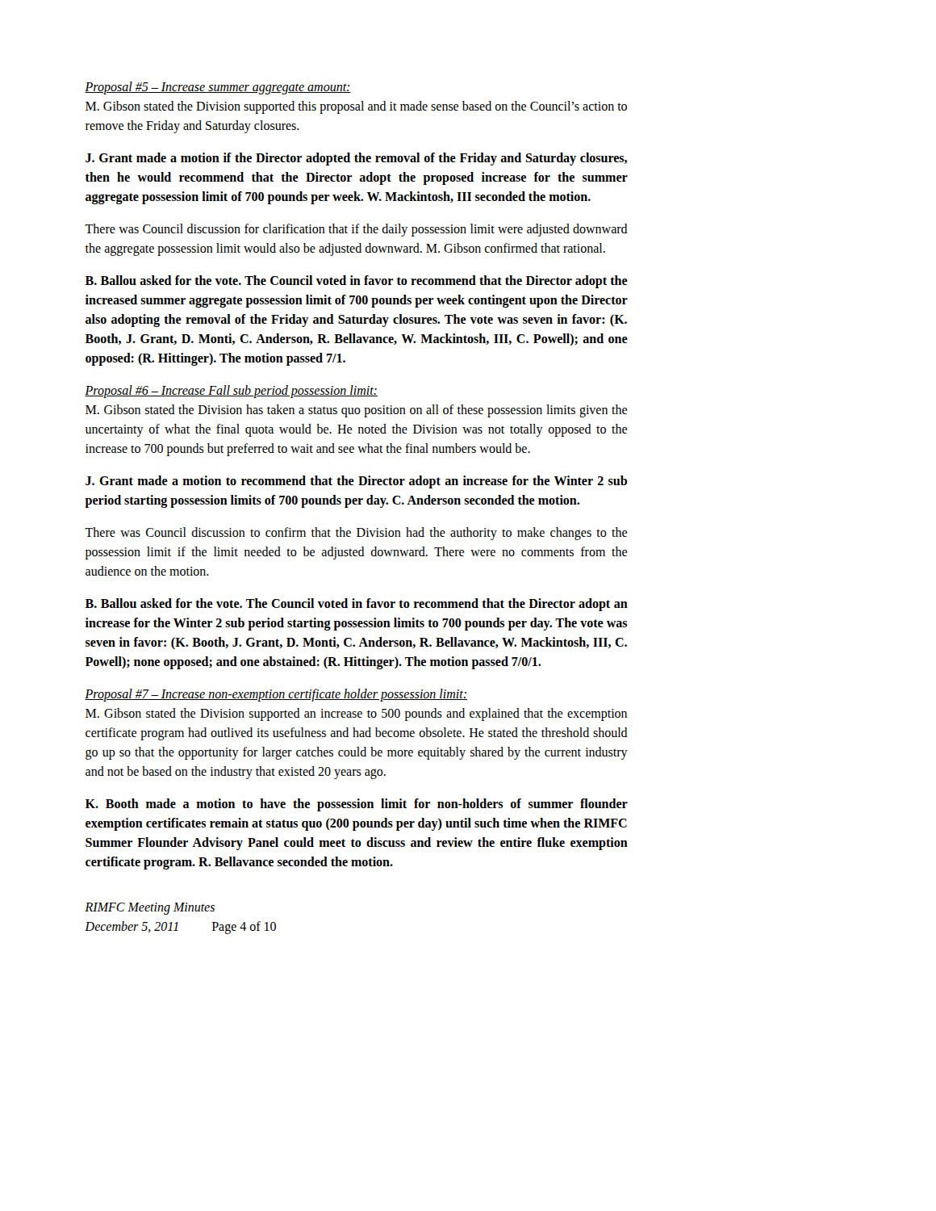Proposal #5 – Increase summer aggregate amount:
M. Gibson stated the Division supported this proposal and it made sense based on the Council’s action to remove the Friday and Saturday closures.
J. Grant made a motion if the Director adopted the removal of the Friday and Saturday closures, then he would recommend that the Director adopt the proposed increase for the summer aggregate possession limit of 700 pounds per week. W. Mackintosh, III seconded the motion.
There was Council discussion for clarification that if the daily possession limit were adjusted downward the aggregate possession limit would also be adjusted downward. M. Gibson confirmed that rational.
B. Ballou asked for the vote. The Council voted in favor to recommend that the Director adopt the increased summer aggregate possession limit of 700 pounds per week contingent upon the Director also adopting the removal of the Friday and Saturday closures. The vote was seven in favor: (K. Booth, J. Grant, D. Monti, C. Anderson, R. Bellavance, W. Mackintosh, III, C. Powell); and one opposed: (R. Hittinger). The motion passed 7/1.
Proposal #6 – Increase Fall sub period possession limit:
M. Gibson stated the Division has taken a status quo position on all of these possession limits given the uncertainty of what the final quota would be. He noted the Division was not totally opposed to the increase to 700 pounds but preferred to wait and see what the final numbers would be.
J. Grant made a motion to recommend that the Director adopt an increase for the Winter 2 sub period starting possession limits of 700 pounds per day. C. Anderson seconded the motion.
There was Council discussion to confirm that the Division had the authority to make changes to the possession limit if the limit needed to be adjusted downward. There were no comments from the audience on the motion.
B. Ballou asked for the vote. The Council voted in favor to recommend that the Director adopt an increase for the Winter 2 sub period starting possession limits to 700 pounds per day. The vote was seven in favor: (K. Booth, J. Grant, D. Monti, C. Anderson, R. Bellavance, W. Mackintosh, III, C. Powell); none opposed; and one abstained: (R. Hittinger). The motion passed 7/0/1.
Proposal #7 – Increase non-exemption certificate holder possession limit:
M. Gibson stated the Division supported an increase to 500 pounds and explained that the excemption certificate program had outlived its usefulness and had become obsolete. He stated the threshold should go up so that the opportunity for larger catches could be more equitably shared by the current industry and not be based on the industry that existed 20 years ago.
K. Booth made a motion to have the possession limit for non-holders of summer flounder exemption certificates remain at status quo (200 pounds per day) until such time when the RIMFC Summer Flounder Advisory Panel could meet to discuss and review the entire fluke exemption certificate program. R. Bellavance seconded the motion.
RIMFC Meeting Minutes
December 5, 2011Page 4 of 10